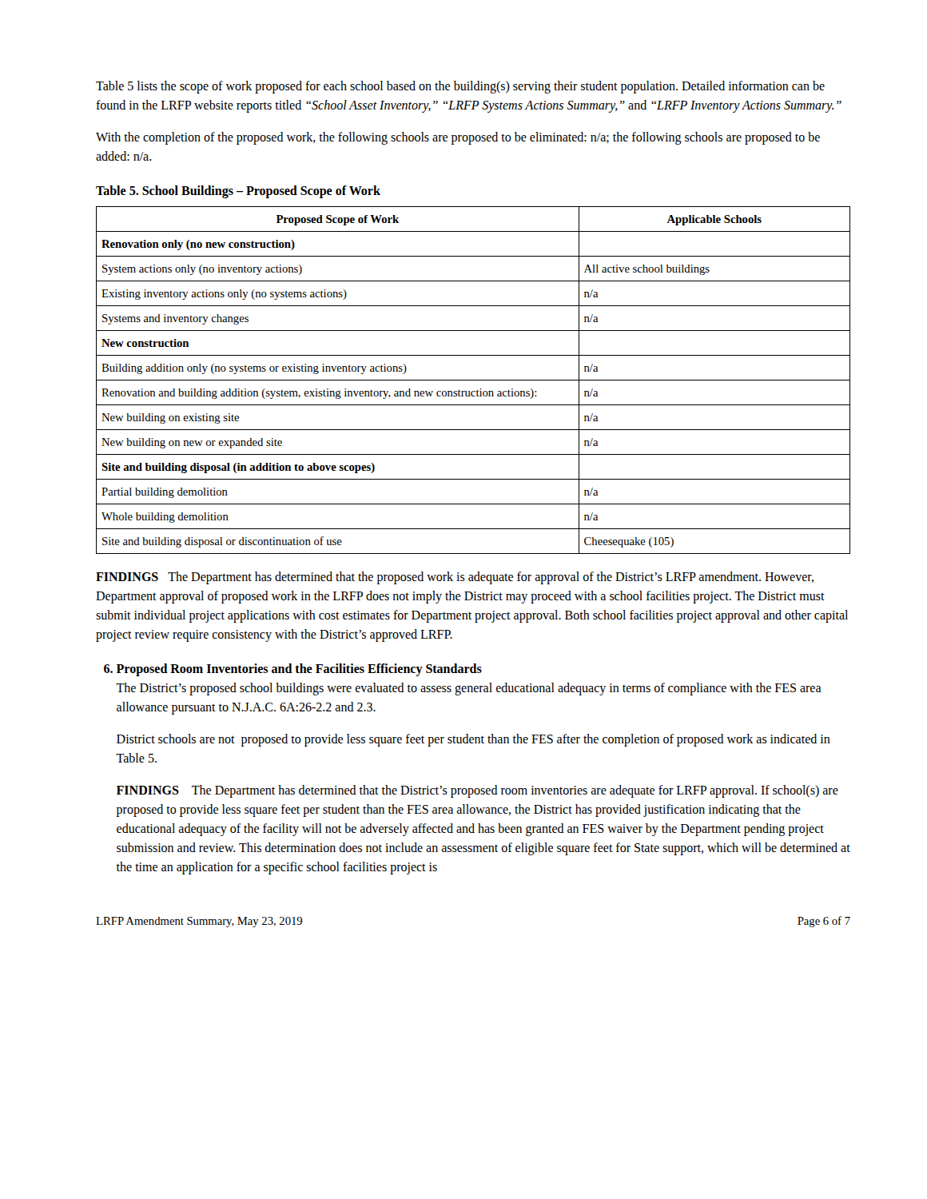Table 5 lists the scope of work proposed for each school based on the building(s) serving their student population. Detailed information can be found in the LRFP website reports titled “School Asset Inventory,” “LRFP Systems Actions Summary,” and “LRFP Inventory Actions Summary.”
With the completion of the proposed work, the following schools are proposed to be eliminated: n/a; the following schools are proposed to be added: n/a.
Table 5. School Buildings – Proposed Scope of Work
| Proposed Scope of Work | Applicable Schools |
| --- | --- |
| Renovation only (no new construction) | |
| System actions only (no inventory actions) | All active school buildings |
| Existing inventory actions only (no systems actions) | n/a |
| Systems and inventory changes | n/a |
| New construction | |
| Building addition only (no systems or existing inventory actions) | n/a |
| Renovation and building addition (system, existing inventory, and new construction actions): | n/a |
| New building on existing site | n/a |
| New building on new or expanded site | n/a |
| Site and building disposal (in addition to above scopes) | |
| Partial building demolition | n/a |
| Whole building demolition | n/a |
| Site and building disposal or discontinuation of use | Cheesequake (105) |
FINDINGS The Department has determined that the proposed work is adequate for approval of the District’s LRFP amendment. However, Department approval of proposed work in the LRFP does not imply the District may proceed with a school facilities project. The District must submit individual project applications with cost estimates for Department project approval. Both school facilities project approval and other capital project review require consistency with the District’s approved LRFP.
Proposed Room Inventories and the Facilities Efficiency Standards
The District’s proposed school buildings were evaluated to assess general educational adequacy in terms of compliance with the FES area allowance pursuant to N.J.A.C. 6A:26-2.2 and 2.3.
District schools are not proposed to provide less square feet per student than the FES after the completion of proposed work as indicated in Table 5.
FINDINGS The Department has determined that the District’s proposed room inventories are adequate for LRFP approval. If school(s) are proposed to provide less square feet per student than the FES area allowance, the District has provided justification indicating that the educational adequacy of the facility will not be adversely affected and has been granted an FES waiver by the Department pending project submission and review. This determination does not include an assessment of eligible square feet for State support, which will be determined at the time an application for a specific school facilities project is
LRFP Amendment Summary, May 23, 2019 Page 6 of 7